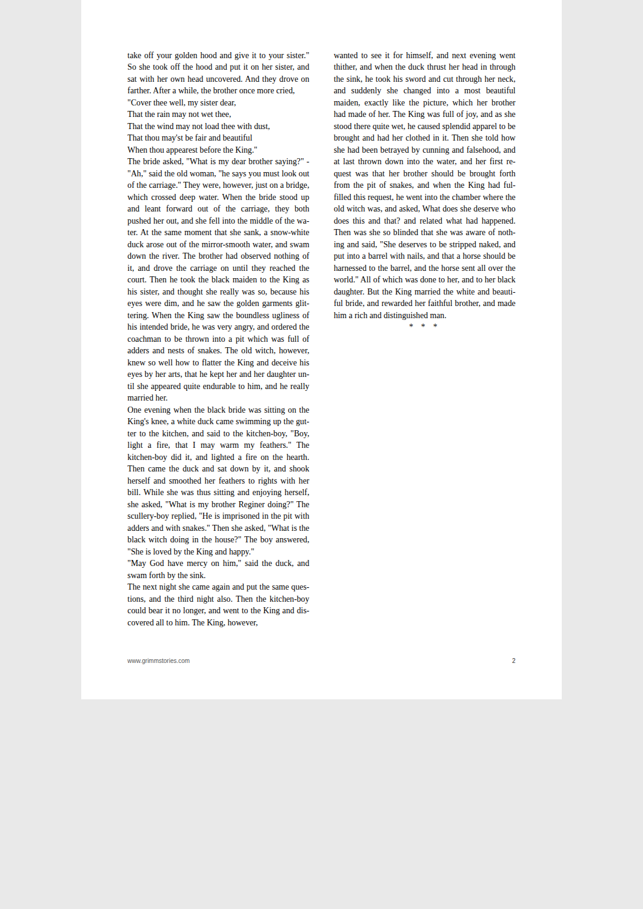take off your golden hood and give it to your sister." So she took off the hood and put it on her sister, and sat with her own head uncovered. And they drove on farther. After a while, the brother once more cried,
"Cover thee well, my sister dear,
That the rain may not wet thee,
That the wind may not load thee with dust,
That thou may'st be fair and beautiful
When thou appearest before the King."
The bride asked, "What is my dear brother saying?" - "Ah," said the old woman, "he says you must look out of the carriage." They were, however, just on a bridge, which crossed deep water. When the bride stood up and leant forward out of the carriage, they both pushed her out, and she fell into the middle of the water. At the same moment that she sank, a snow-white duck arose out of the mirror-smooth water, and swam down the river. The brother had observed nothing of it, and drove the carriage on until they reached the court. Then he took the black maiden to the King as his sister, and thought she really was so, because his eyes were dim, and he saw the golden garments glittering. When the King saw the boundless ugliness of his intended bride, he was very angry, and ordered the coachman to be thrown into a pit which was full of adders and nests of snakes. The old witch, however, knew so well how to flatter the King and deceive his eyes by her arts, that he kept her and her daughter until she appeared quite endurable to him, and he really married her.
One evening when the black bride was sitting on the King's knee, a white duck came swimming up the gutter to the kitchen, and said to the kitchen-boy, "Boy, light a fire, that I may warm my feathers." The kitchen-boy did it, and lighted a fire on the hearth. Then came the duck and sat down by it, and shook herself and smoothed her feathers to rights with her bill. While she was thus sitting and enjoying herself, she asked, "What is my brother Reginer doing?" The scullery-boy replied, "He is imprisoned in the pit with adders and with snakes." Then she asked, "What is the black witch doing in the house?" The boy answered, "She is loved by the King and happy."
"May God have mercy on him," said the duck, and swam forth by the sink.
The next night she came again and put the same questions, and the third night also. Then the kitchen-boy could bear it no longer, and went to the King and discovered all to him. The King, however,
wanted to see it for himself, and next evening went thither, and when the duck thrust her head in through the sink, he took his sword and cut through her neck, and suddenly she changed into a most beautiful maiden, exactly like the picture, which her brother had made of her. The King was full of joy, and as she stood there quite wet, he caused splendid apparel to be brought and had her clothed in it. Then she told how she had been betrayed by cunning and falsehood, and at last thrown down into the water, and her first request was that her brother should be brought forth from the pit of snakes, and when the King had fulfilled this request, he went into the chamber where the old witch was, and asked, What does she deserve who does this and that? and related what had happened. Then was she so blinded that she was aware of nothing and said, "She deserves to be stripped naked, and put into a barrel with nails, and that a horse should be harnessed to the barrel, and the horse sent all over the world." All of which was done to her, and to her black daughter. But the King married the white and beautiful bride, and rewarded her faithful brother, and made him a rich and distinguished man.
* * *
www.grimmstories.com 2